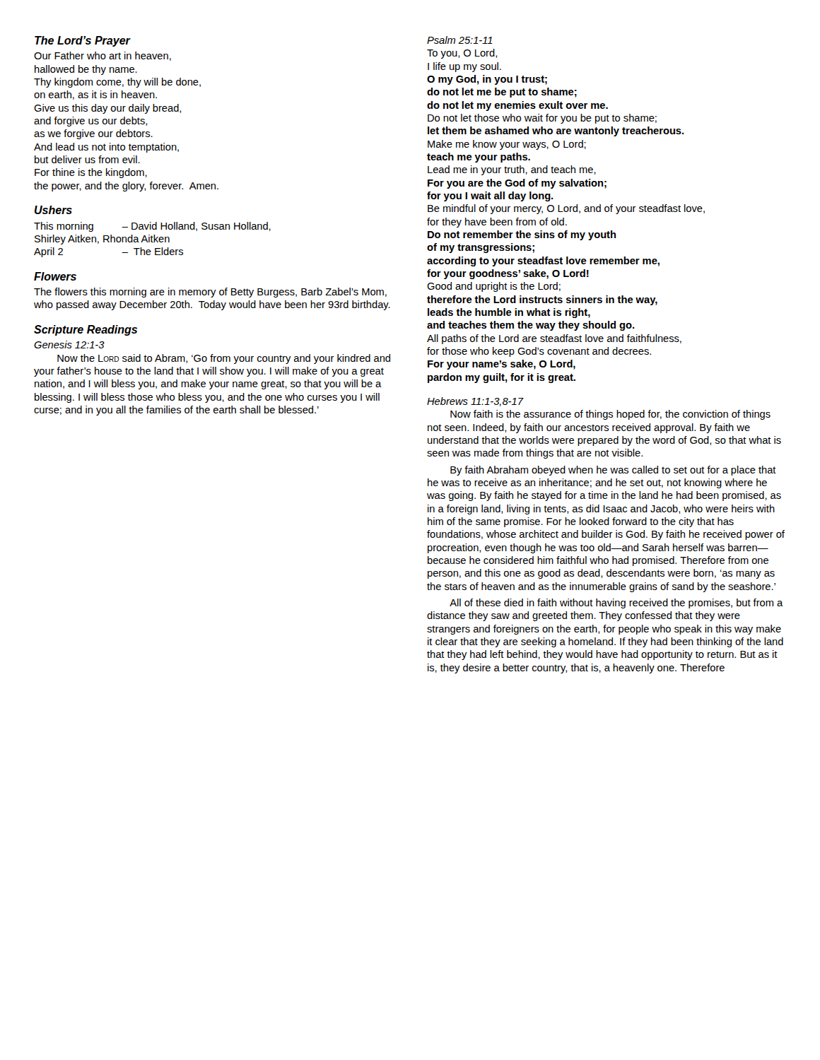The Lord’s Prayer
Our Father who art in heaven,
hallowed be thy name.
Thy kingdom come, thy will be done,
on earth, as it is in heaven.
Give us this day our daily bread,
and forgive us our debts,
as we forgive our debtors.
And lead us not into temptation,
but deliver us from evil.
For thine is the kingdom,
the power, and the glory, forever. Amen.
Ushers
This morning – David Holland, Susan Holland,
Shirley Aitken, Rhonda Aitken
April 2 – The Elders
Flowers
The flowers this morning are in memory of Betty Burgess, Barb Zabel’s Mom, who passed away December 20th. Today would have been her 93rd birthday.
Scripture Readings
Genesis 12:1-3
Now the Lord said to Abram, ‘Go from your country and your kindred and your father’s house to the land that I will show you. I will make of you a great nation, and I will bless you, and make your name great, so that you will be a blessing. I will bless those who bless you, and the one who curses you I will curse; and in you all the families of the earth shall be blessed.’
Psalm 25:1-11
To you, O Lord,
I life up my soul.
O my God, in you I trust;
do not let me be put to shame;
do not let my enemies exult over me.
Do not let those who wait for you be put to shame;
let them be ashamed who are wantonly treacherous.
Make me know your ways, O Lord;
teach me your paths.
Lead me in your truth, and teach me,
For you are the God of my salvation;
for you I wait all day long.
Be mindful of your mercy, O Lord, and of your steadfast love,
for they have been from of old.
Do not remember the sins of my youth
of my transgressions;
according to your steadfast love remember me,
for your goodness’ sake, O Lord!
Good and upright is the Lord;
therefore the Lord instructs sinners in the way,
leads the humble in what is right,
and teaches them the way they should go.
All paths of the Lord are steadfast love and faithfulness,
for those who keep God’s covenant and decrees.
For your name’s sake, O Lord,
pardon my guilt, for it is great.
Hebrews 11:1-3,8-17
Now faith is the assurance of things hoped for, the conviction of things not seen. Indeed, by faith our ancestors received approval. By faith we understand that the worlds were prepared by the word of God, so that what is seen was made from things that are not visible.
By faith Abraham obeyed when he was called to set out for a place that he was to receive as an inheritance; and he set out, not knowing where he was going. By faith he stayed for a time in the land he had been promised, as in a foreign land, living in tents, as did Isaac and Jacob, who were heirs with him of the same promise. For he looked forward to the city that has foundations, whose architect and builder is God. By faith he received power of procreation, even though he was too old—and Sarah herself was barren—because he considered him faithful who had promised. Therefore from one person, and this one as good as dead, descendants were born, ‘as many as the stars of heaven and as the innumerable grains of sand by the seashore.’
All of these died in faith without having received the promises, but from a distance they saw and greeted them. They confessed that they were strangers and foreigners on the earth, for people who speak in this way make it clear that they are seeking a homeland. If they had been thinking of the land that they had left behind, they would have had opportunity to return. But as it is, they desire a better country, that is, a heavenly one. Therefore